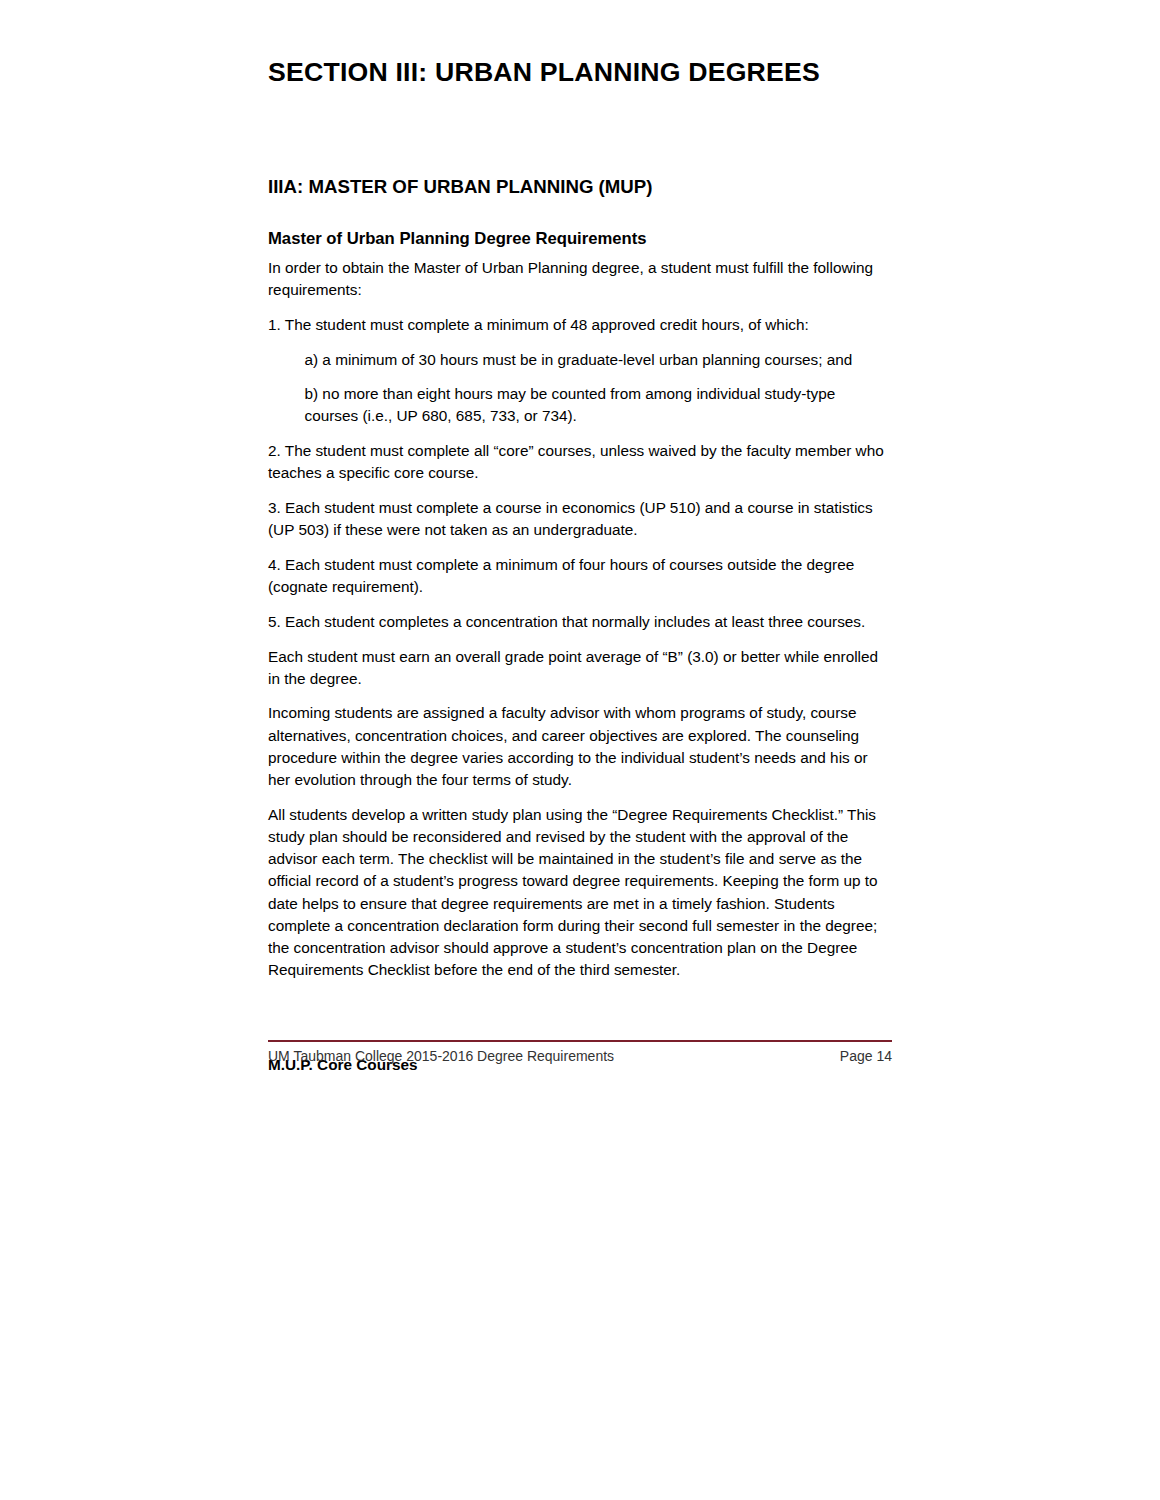SECTION III: URBAN PLANNING DEGREES
IIIA: MASTER OF URBAN PLANNING (MUP)
Master of Urban Planning Degree Requirements
In order to obtain the Master of Urban Planning degree, a student must fulfill the following requirements:
1. The student must complete a minimum of 48 approved credit hours, of which:
a) a minimum of 30 hours must be in graduate-level urban planning courses; and
b) no more than eight hours may be counted from among individual study-type courses (i.e., UP 680, 685, 733, or 734).
2. The student must complete all “core” courses, unless waived by the faculty member who teaches a specific core course.
3. Each student must complete a course in economics (UP 510) and a course in statistics (UP 503) if these were not taken as an undergraduate.
4. Each student must complete a minimum of four hours of courses outside the degree (cognate requirement).
5. Each student completes a concentration that normally includes at least three courses.
Each student must earn an overall grade point average of “B” (3.0) or better while enrolled in the degree.
Incoming students are assigned a faculty advisor with whom programs of study, course alternatives, concentration choices, and career objectives are explored. The counseling procedure within the degree varies according to the individual student’s needs and his or her evolution through the four terms of study.
All students develop a written study plan using the “Degree Requirements Checklist.” This study plan should be reconsidered and revised by the student with the approval of the advisor each term. The checklist will be maintained in the student’s file and serve as the official record of a student’s progress toward degree requirements. Keeping the form up to date helps to ensure that degree requirements are met in a timely fashion. Students complete a concentration declaration form during their second full semester in the degree; the concentration advisor should approve a student’s concentration plan on the Degree Requirements Checklist before the end of the third semester.
M.U.P. Core Courses
UM Taubman College 2015-2016 Degree Requirements Page 14